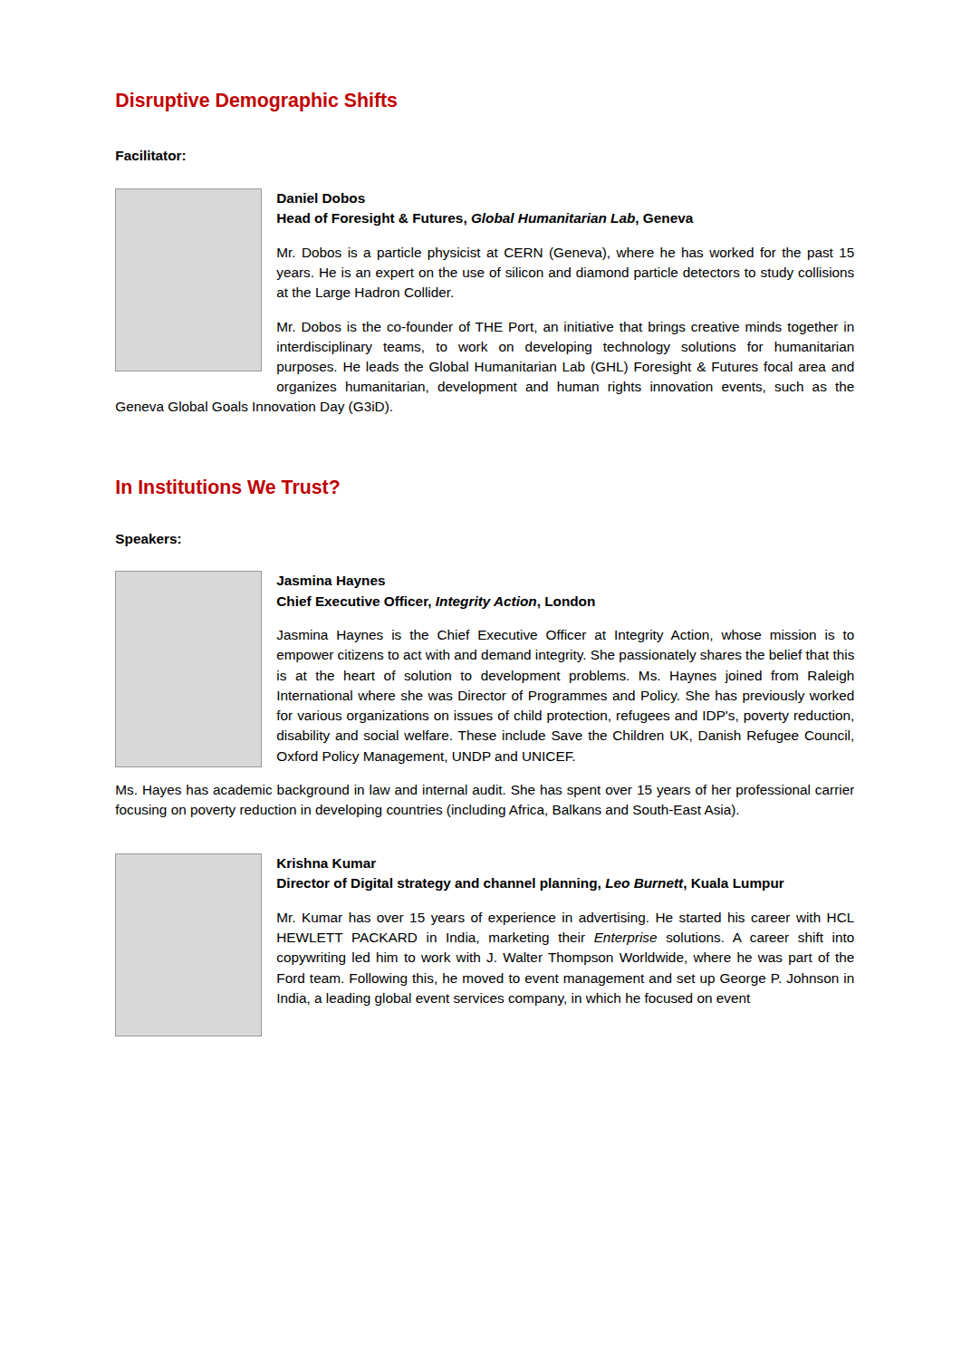Disruptive Demographic Shifts
Facilitator:
Daniel Dobos
Head of Foresight & Futures, Global Humanitarian Lab, Geneva
Mr. Dobos is a particle physicist at CERN (Geneva), where he has worked for the past 15 years. He is an expert on the use of silicon and diamond particle detectors to study collisions at the Large Hadron Collider.
Mr. Dobos is the co-founder of THE Port, an initiative that brings creative minds together in interdisciplinary teams, to work on developing technology solutions for humanitarian purposes. He leads the Global Humanitarian Lab (GHL) Foresight & Futures focal area and organizes humanitarian, development and human rights innovation events, such as the Geneva Global Goals Innovation Day (G3iD).
In Institutions We Trust?
Speakers:
Jasmina Haynes
Chief Executive Officer, Integrity Action, London
Jasmina Haynes is the Chief Executive Officer at Integrity Action, whose mission is to empower citizens to act with and demand integrity. She passionately shares the belief that this is at the heart of solution to development problems. Ms. Haynes joined from Raleigh International where she was Director of Programmes and Policy. She has previously worked for various organizations on issues of child protection, refugees and IDP's, poverty reduction, disability and social welfare. These include Save the Children UK, Danish Refugee Council, Oxford Policy Management, UNDP and UNICEF.
Ms. Hayes has academic background in law and internal audit. She has spent over 15 years of her professional carrier focusing on poverty reduction in developing countries (including Africa, Balkans and South-East Asia).
Krishna Kumar
Director of Digital strategy and channel planning, Leo Burnett, Kuala Lumpur
Mr. Kumar has over 15 years of experience in advertising. He started his career with HCL HEWLETT PACKARD in India, marketing their Enterprise solutions. A career shift into copywriting led him to work with J. Walter Thompson Worldwide, where he was part of the Ford team. Following this, he moved to event management and set up George P. Johnson in India, a leading global event services company, in which he focused on event